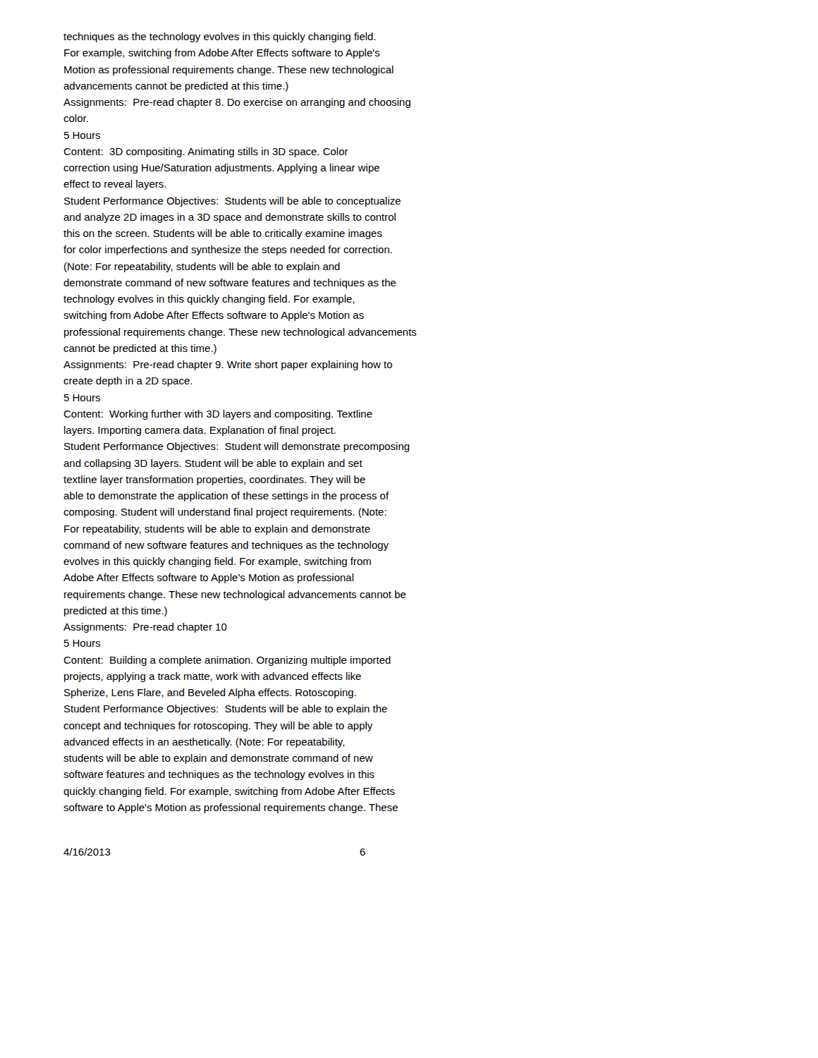techniques as the technology evolves in this quickly changing field.
For example, switching from Adobe After Effects software to Apple's
Motion as professional requirements change. These new technological
advancements cannot be predicted at this time.)
Assignments: Pre-read chapter 8. Do exercise on arranging and choosing
color.
5 Hours
Content: 3D compositing. Animating stills in 3D space. Color
correction using Hue/Saturation adjustments. Applying a linear wipe
effect to reveal layers.
Student Performance Objectives: Students will be able to conceptualize
and analyze 2D images in a 3D space and demonstrate skills to control
this on the screen. Students will be able to critically examine images
for color imperfections and synthesize the steps needed for correction.
(Note: For repeatability, students will be able to explain and
demonstrate command of new software features and techniques as the
technology evolves in this quickly changing field. For example,
switching from Adobe After Effects software to Apple's Motion as
professional requirements change. These new technological advancements
cannot be predicted at this time.)
Assignments: Pre-read chapter 9. Write short paper explaining how to
create depth in a 2D space.
5 Hours
Content: Working further with 3D layers and compositing. Textline
layers. Importing camera data. Explanation of final project.
Student Performance Objectives: Student will demonstrate precomposing
and collapsing 3D layers. Student will be able to explain and set
textline layer transformation properties, coordinates. They will be
able to demonstrate the application of these settings in the process of
composing. Student will understand final project requirements. (Note:
For repeatability, students will be able to explain and demonstrate
command of new software features and techniques as the technology
evolves in this quickly changing field. For example, switching from
Adobe After Effects software to Apple's Motion as professional
requirements change. These new technological advancements cannot be
predicted at this time.)
Assignments: Pre-read chapter 10
5 Hours
Content: Building a complete animation. Organizing multiple imported
projects, applying a track matte, work with advanced effects like
Spherize, Lens Flare, and Beveled Alpha effects. Rotoscoping.
Student Performance Objectives: Students will be able to explain the
concept and techniques for rotoscoping. They will be able to apply
advanced effects in an aesthetically. (Note: For repeatability,
students will be able to explain and demonstrate command of new
software features and techniques as the technology evolves in this
quickly changing field. For example, switching from Adobe After Effects
software to Apple's Motion as professional requirements change. These
4/16/2013 6